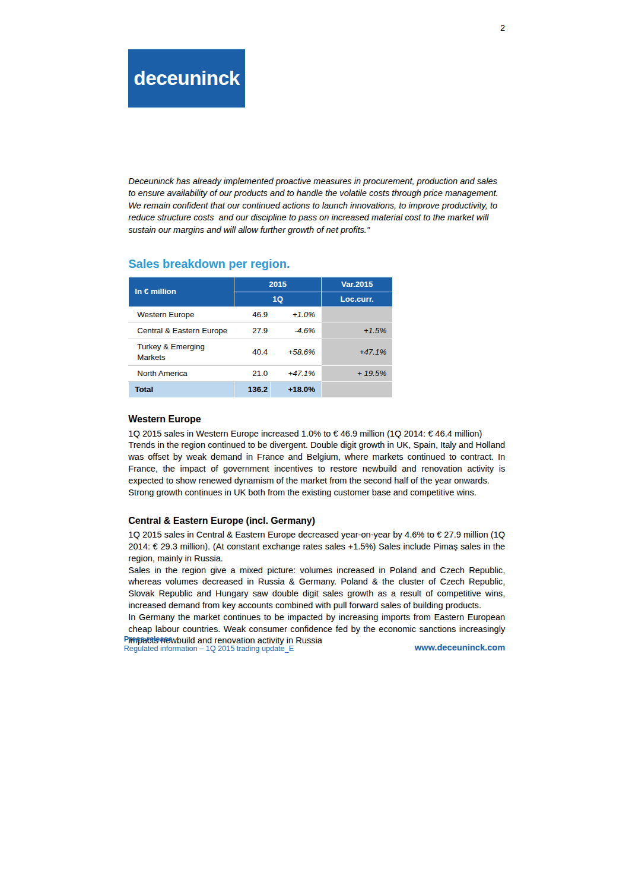2
deceuninck
Deceuninck has already implemented proactive measures in procurement, production and sales to ensure availability of our products and to handle the volatile costs through price management.
We remain confident that our continued actions to launch innovations, to improve productivity, to reduce structure costs and our discipline to pass on increased material cost to the market will sustain our margins and will allow further growth of net profits."
Sales breakdown per region.
| In € million | 2015 | Var.2015 |
| --- | --- | --- |
| 1Q | Loc.curr. |
| Western Europe | 46.9 | +1.0% | |
| Central & Eastern Europe | 27.9 | -4.6% | +1.5% |
| Turkey & Emerging Markets | 40.4 | +58.6% | +47.1% |
| North America | 21.0 | +47.1% | + 19.5% |
| Total | 136.2 | +18.0% | |
Western Europe
1Q 2015 sales in Western Europe increased 1.0% to € 46.9 million (1Q 2014: € 46.4 million)
Trends in the region continued to be divergent. Double digit growth in UK, Spain, Italy and Holland was offset by weak demand in France and Belgium, where markets continued to contract. In France, the impact of government incentives to restore newbuild and renovation activity is expected to show renewed dynamism of the market from the second half of the year onwards.
Strong growth continues in UK both from the existing customer base and competitive wins.
Central & Eastern Europe (incl. Germany)
1Q 2015 sales in Central & Eastern Europe decreased year-on-year by 4.6% to € 27.9 million (1Q 2014: € 29.3 million). (At constant exchange rates sales +1.5%) Sales include Pimaş sales in the region, mainly in Russia.
Sales in the region give a mixed picture: volumes increased in Poland and Czech Republic, whereas volumes decreased in Russia & Germany. Poland & the cluster of Czech Republic, Slovak Republic and Hungary saw double digit sales growth as a result of competitive wins, increased demand from key accounts combined with pull forward sales of building products.
In Germany the market continues to be impacted by increasing imports from Eastern European cheap labour countries. Weak consumer confidence fed by the economic sanctions increasingly impacts newbuild and renovation activity in Russia
Press release
Regulated information – 1Q 2015 trading update_E
www.deceuninck.com